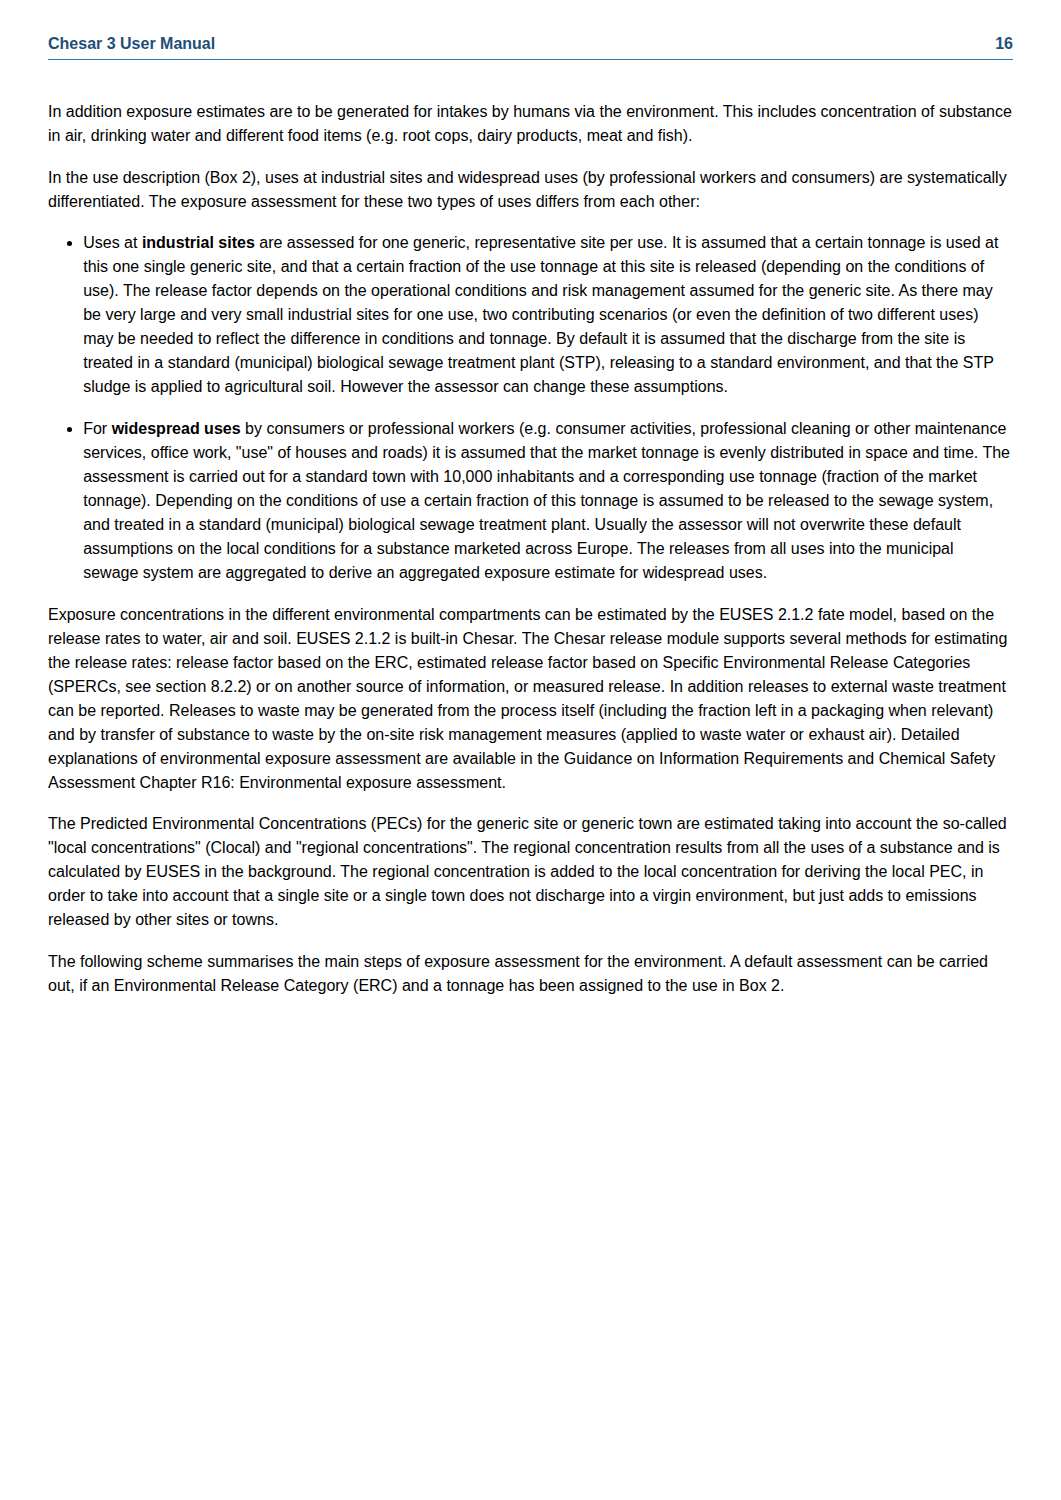Chesar 3 User Manual 16
In addition exposure estimates are to be generated for intakes by humans via the environment. This includes concentration of substance in air, drinking water and different food items (e.g. root cops, dairy products, meat and fish).
In the use description (Box 2), uses at industrial sites and widespread uses (by professional workers and consumers) are systematically differentiated. The exposure assessment for these two types of uses differs from each other:
Uses at industrial sites are assessed for one generic, representative site per use. It is assumed that a certain tonnage is used at this one single generic site, and that a certain fraction of the use tonnage at this site is released (depending on the conditions of use). The release factor depends on the operational conditions and risk management assumed for the generic site. As there may be very large and very small industrial sites for one use, two contributing scenarios (or even the definition of two different uses) may be needed to reflect the difference in conditions and tonnage. By default it is assumed that the discharge from the site is treated in a standard (municipal) biological sewage treatment plant (STP), releasing to a standard environment, and that the STP sludge is applied to agricultural soil. However the assessor can change these assumptions.
For widespread uses by consumers or professional workers (e.g. consumer activities, professional cleaning or other maintenance services, office work, "use" of houses and roads) it is assumed that the market tonnage is evenly distributed in space and time. The assessment is carried out for a standard town with 10,000 inhabitants and a corresponding use tonnage (fraction of the market tonnage). Depending on the conditions of use a certain fraction of this tonnage is assumed to be released to the sewage system, and treated in a standard (municipal) biological sewage treatment plant. Usually the assessor will not overwrite these default assumptions on the local conditions for a substance marketed across Europe. The releases from all uses into the municipal sewage system are aggregated to derive an aggregated exposure estimate for widespread uses.
Exposure concentrations in the different environmental compartments can be estimated by the EUSES 2.1.2 fate model, based on the release rates to water, air and soil. EUSES 2.1.2 is built-in Chesar. The Chesar release module supports several methods for estimating the release rates: release factor based on the ERC, estimated release factor based on Specific Environmental Release Categories (SPERCs, see section 8.2.2) or on another source of information, or measured release. In addition releases to external waste treatment can be reported. Releases to waste may be generated from the process itself (including the fraction left in a packaging when relevant) and by transfer of substance to waste by the on-site risk management measures (applied to waste water or exhaust air). Detailed explanations of environmental exposure assessment are available in the Guidance on Information Requirements and Chemical Safety Assessment Chapter R16: Environmental exposure assessment.
The Predicted Environmental Concentrations (PECs) for the generic site or generic town are estimated taking into account the so-called "local concentrations" (Clocal) and "regional concentrations". The regional concentration results from all the uses of a substance and is calculated by EUSES in the background. The regional concentration is added to the local concentration for deriving the local PEC, in order to take into account that a single site or a single town does not discharge into a virgin environment, but just adds to emissions released by other sites or towns.
The following scheme summarises the main steps of exposure assessment for the environment. A default assessment can be carried out, if an Environmental Release Category (ERC) and a tonnage has been assigned to the use in Box 2.